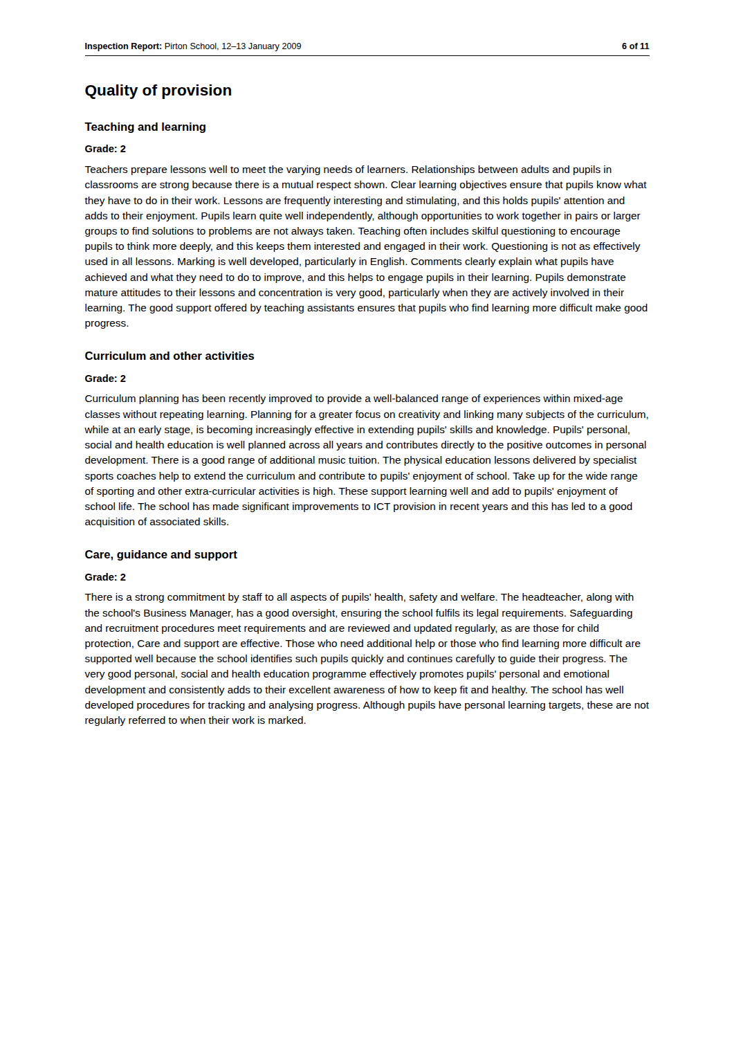Inspection Report: Pirton School, 12–13 January 2009 6 of 11
Quality of provision
Teaching and learning
Grade: 2
Teachers prepare lessons well to meet the varying needs of learners. Relationships between adults and pupils in classrooms are strong because there is a mutual respect shown. Clear learning objectives ensure that pupils know what they have to do in their work. Lessons are frequently interesting and stimulating, and this holds pupils' attention and adds to their enjoyment. Pupils learn quite well independently, although opportunities to work together in pairs or larger groups to find solutions to problems are not always taken. Teaching often includes skilful questioning to encourage pupils to think more deeply, and this keeps them interested and engaged in their work. Questioning is not as effectively used in all lessons. Marking is well developed, particularly in English. Comments clearly explain what pupils have achieved and what they need to do to improve, and this helps to engage pupils in their learning. Pupils demonstrate mature attitudes to their lessons and concentration is very good, particularly when they are actively involved in their learning. The good support offered by teaching assistants ensures that pupils who find learning more difficult make good progress.
Curriculum and other activities
Grade: 2
Curriculum planning has been recently improved to provide a well-balanced range of experiences within mixed-age classes without repeating learning. Planning for a greater focus on creativity and linking many subjects of the curriculum, while at an early stage, is becoming increasingly effective in extending pupils' skills and knowledge. Pupils' personal, social and health education is well planned across all years and contributes directly to the positive outcomes in personal development. There is a good range of additional music tuition. The physical education lessons delivered by specialist sports coaches help to extend the curriculum and contribute to pupils' enjoyment of school. Take up for the wide range of sporting and other extra-curricular activities is high. These support learning well and add to pupils' enjoyment of school life. The school has made significant improvements to ICT provision in recent years and this has led to a good acquisition of associated skills.
Care, guidance and support
Grade: 2
There is a strong commitment by staff to all aspects of pupils' health, safety and welfare. The headteacher, along with the school's Business Manager, has a good oversight, ensuring the school fulfils its legal requirements. Safeguarding and recruitment procedures meet requirements and are reviewed and updated regularly, as are those for child protection, Care and support are effective. Those who need additional help or those who find learning more difficult are supported well because the school identifies such pupils quickly and continues carefully to guide their progress. The very good personal, social and health education programme effectively promotes pupils' personal and emotional development and consistently adds to their excellent awareness of how to keep fit and healthy. The school has well developed procedures for tracking and analysing progress. Although pupils have personal learning targets, these are not regularly referred to when their work is marked.